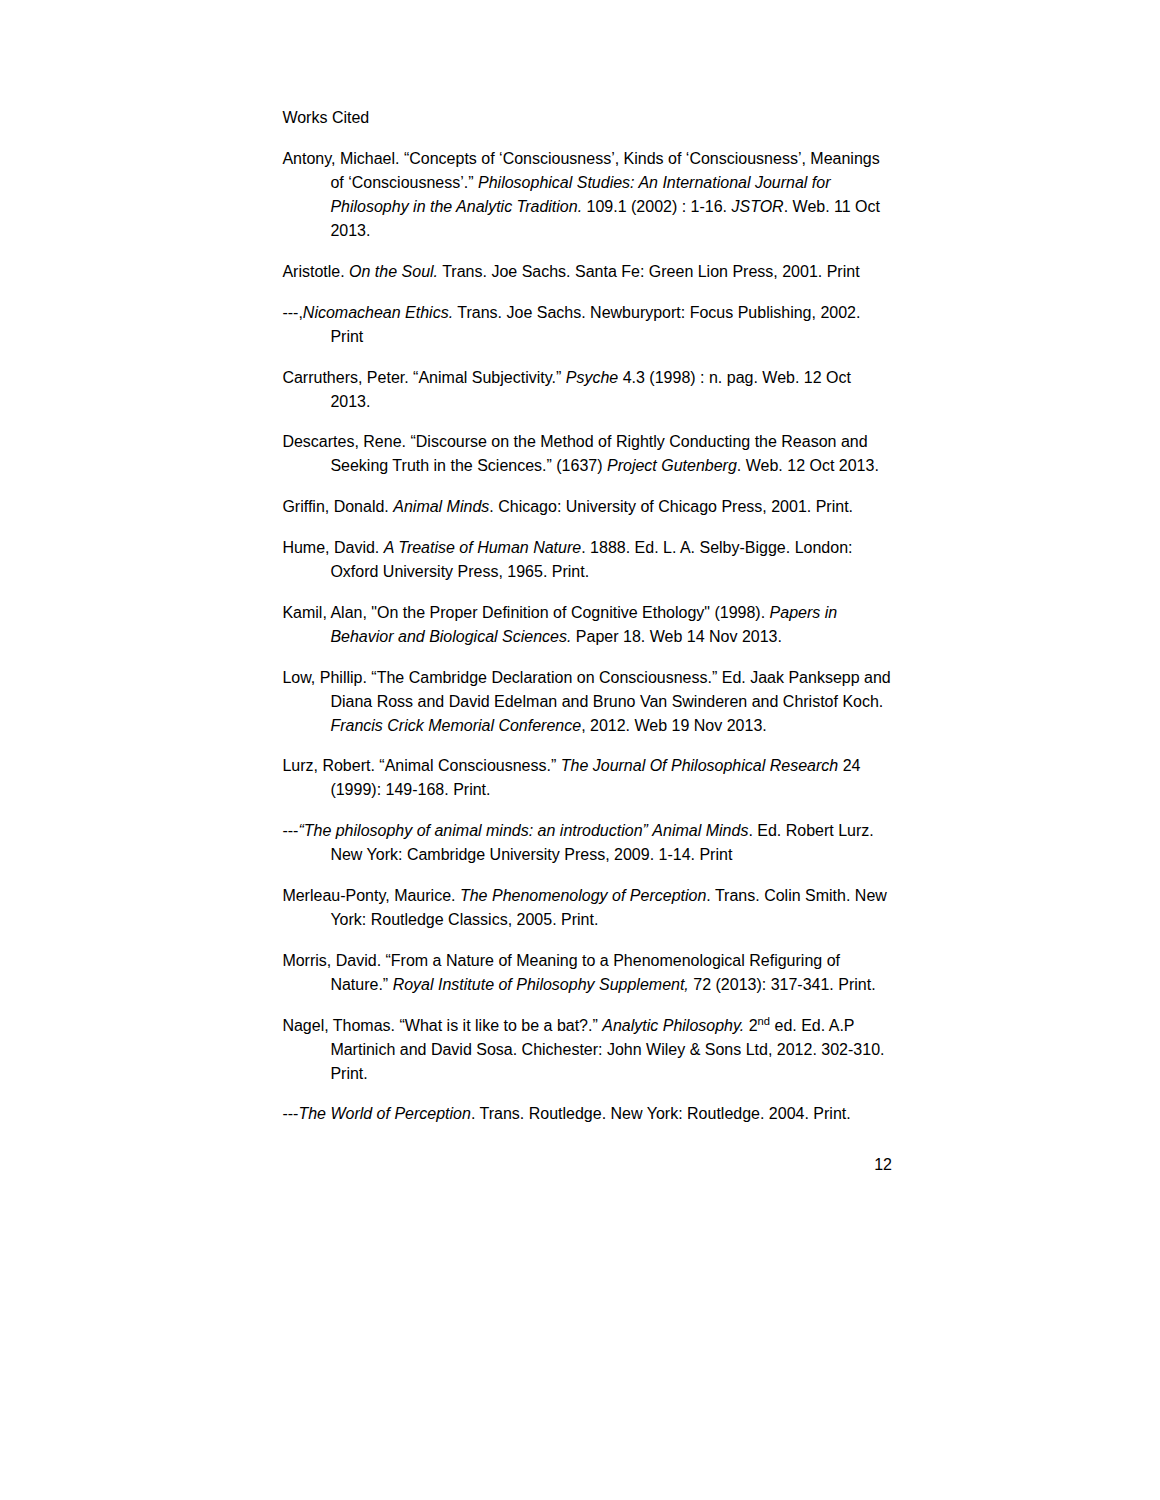Works Cited
Antony, Michael. “Concepts of ‘Consciousness’, Kinds of ‘Consciousness’, Meanings of ‘Consciousness’.” Philosophical Studies: An International Journal for Philosophy in the Analytic Tradition. 109.1 (2002) : 1-16. JSTOR. Web. 11 Oct 2013.
Aristotle. On the Soul. Trans. Joe Sachs. Santa Fe: Green Lion Press, 2001. Print
---,Nicomachean Ethics. Trans. Joe Sachs. Newburyport: Focus Publishing, 2002. Print
Carruthers, Peter. “Animal Subjectivity.” Psyche 4.3 (1998) : n. pag. Web. 12 Oct 2013.
Descartes, Rene. “Discourse on the Method of Rightly Conducting the Reason and Seeking Truth in the Sciences.” (1637) Project Gutenberg. Web. 12 Oct 2013.
Griffin, Donald. Animal Minds. Chicago: University of Chicago Press, 2001. Print.
Hume, David. A Treatise of Human Nature. 1888. Ed. L. A. Selby-Bigge. London: Oxford University Press, 1965. Print.
Kamil, Alan, "On the Proper Definition of Cognitive Ethology" (1998). Papers in Behavior and Biological Sciences. Paper 18. Web 14 Nov 2013.
Low, Phillip. “The Cambridge Declaration on Consciousness.” Ed. Jaak Panksepp and Diana Ross and David Edelman and Bruno Van Swinderen and Christof Koch. Francis Crick Memorial Conference, 2012. Web 19 Nov 2013.
Lurz, Robert. “Animal Consciousness.” The Journal Of Philosophical Research 24 (1999): 149-168. Print.
---“The philosophy of animal minds: an introduction” Animal Minds. Ed. Robert Lurz. New York: Cambridge University Press, 2009. 1-14. Print
Merleau-Ponty, Maurice. The Phenomenology of Perception. Trans. Colin Smith. New York: Routledge Classics, 2005. Print.
Morris, David. “From a Nature of Meaning to a Phenomenological Refiguring of Nature.” Royal Institute of Philosophy Supplement, 72 (2013): 317-341. Print.
Nagel, Thomas. “What is it like to be a bat?.” Analytic Philosophy. 2nd ed. Ed. A.P Martinich and David Sosa. Chichester: John Wiley & Sons Ltd, 2012. 302-310. Print.
---The World of Perception. Trans. Routledge. New York: Routledge. 2004. Print.
12